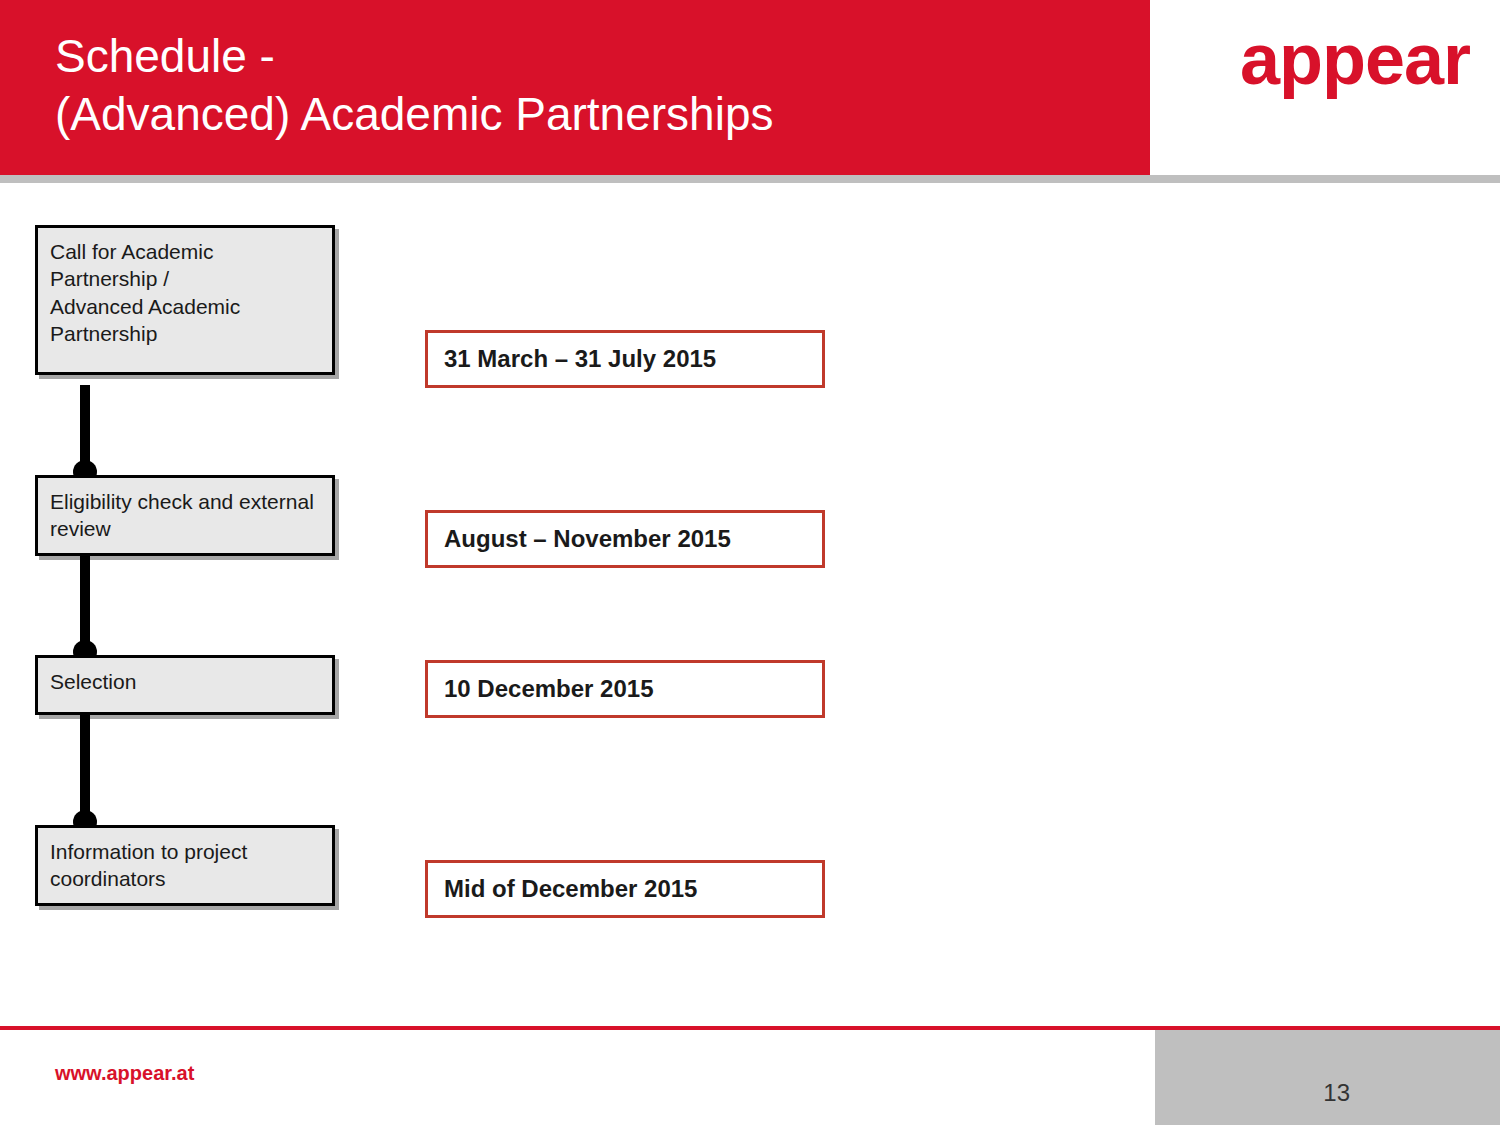Schedule -
(Advanced) Academic Partnerships
appear
Call for Academic Partnership /
Advanced Academic Partnership
31 March – 31 July 2015
Eligibility check and external review
August – November 2015
Selection
10 December 2015
Information to project coordinators
Mid of December 2015
www.appear.at
13